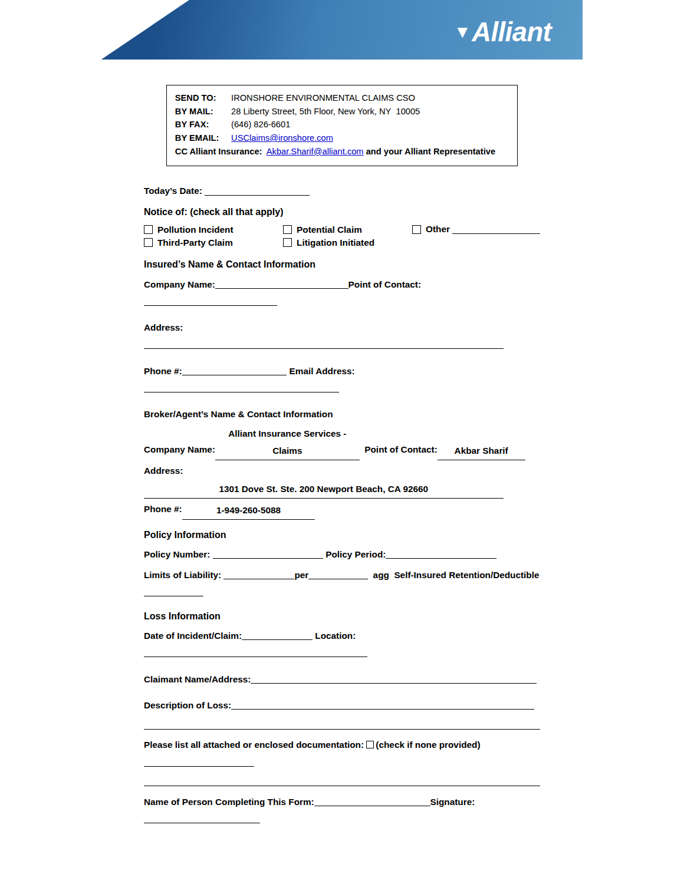▼Alliant
SEND TO: IRONSHORE ENVIRONMENTAL CLAIMS CSO
BY MAIL: 28 Liberty Street, 5th Floor, New York, NY 10005
BY FAX: (646) 826-6601
BY EMAIL: USClaims@ironshore.com
CC Alliant Insurance: Akbar.Sharif@alliant.com and your Alliant Representative
Today’s Date:
Notice of: (check all that apply)
| Pollution Incident | Potential Claim | Other |
| Third-Party Claim | Litigation Initiated | |
Insured’s Name & Contact Information
Company Name: Point of Contact:
Address:
Phone #: Email Address:
Broker/Agent’s Name & Contact Information
Company Name: Alliant Insurance Services - Claims Point of Contact: Akbar Sharif
Address: 1301 Dove St. Ste. 200 Newport Beach, CA 92660
Phone #: 1-949-260-5088
Policy Information
Policy Number: Policy Period:
Limits of Liability: per agg Self-Insured Retention/Deductible
Loss Information
Date of Incident/Claim: Location:
Claimant Name/Address:
Description of Loss:
Please list all attached or enclosed documentation: (check if none provided)
Name of Person Completing This Form: Signature: